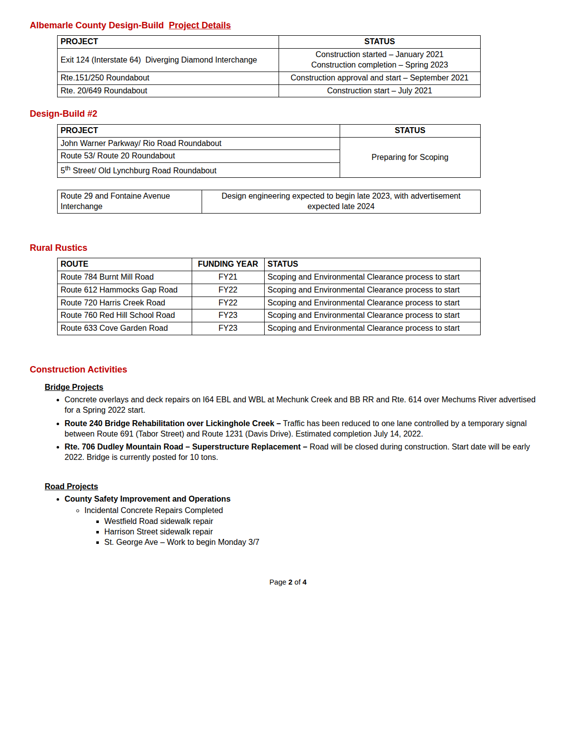Albemarle County Design-Build Project Details
| PROJECT | STATUS |
| --- | --- |
| Exit 124 (Interstate 64) Diverging Diamond Interchange | Construction started – January 2021 Construction completion – Spring 2023 |
| Rte.151/250 Roundabout | Construction approval and start – September 2021 |
| Rte. 20/649 Roundabout | Construction start – July 2021 |
Design-Build #2
| PROJECT | STATUS |
| --- | --- |
| John Warner Parkway/ Rio Road Roundabout | Preparing for Scoping |
| Route 53/ Route 20 Roundabout |
| 5 th Street/ Old Lynchburg Road Roundabout |
| Route 29 and Fontaine Avenue Interchange | Design engineering expected to begin late 2023, with advertisement expected late 2024 |
Rural Rustics
| ROUTE | FUNDING YEAR | STATUS |
| --- | --- | --- |
| Route 784 Burnt Mill Road | FY21 | Scoping and Environmental Clearance process to start |
| Route 612 Hammocks Gap Road | FY22 | Scoping and Environmental Clearance process to start |
| Route 720 Harris Creek Road | FY22 | Scoping and Environmental Clearance process to start |
| Route 760 Red Hill School Road | FY23 | Scoping and Environmental Clearance process to start |
| Route 633 Cove Garden Road | FY23 | Scoping and Environmental Clearance process to start |
Construction Activities
Bridge Projects
Concrete overlays and deck repairs on I64 EBL and WBL at Mechunk Creek and BB RR and Rte. 614 over Mechums River advertised for a Spring 2022 start.
Route 240 Bridge Rehabilitation over Lickinghole Creek – Traffic has been reduced to one lane controlled by a temporary signal between Route 691 (Tabor Street) and Route 1231 (Davis Drive). Estimated completion July 14, 2022.
Rte. 706 Dudley Mountain Road – Superstructure Replacement – Road will be closed during construction. Start date will be early 2022. Bridge is currently posted for 10 tons.
Road Projects
County Safety Improvement and Operations
Incidental Concrete Repairs Completed
Westfield Road sidewalk repair
Harrison Street sidewalk repair
St. George Ave – Work to begin Monday 3/7
Page 2 of 4